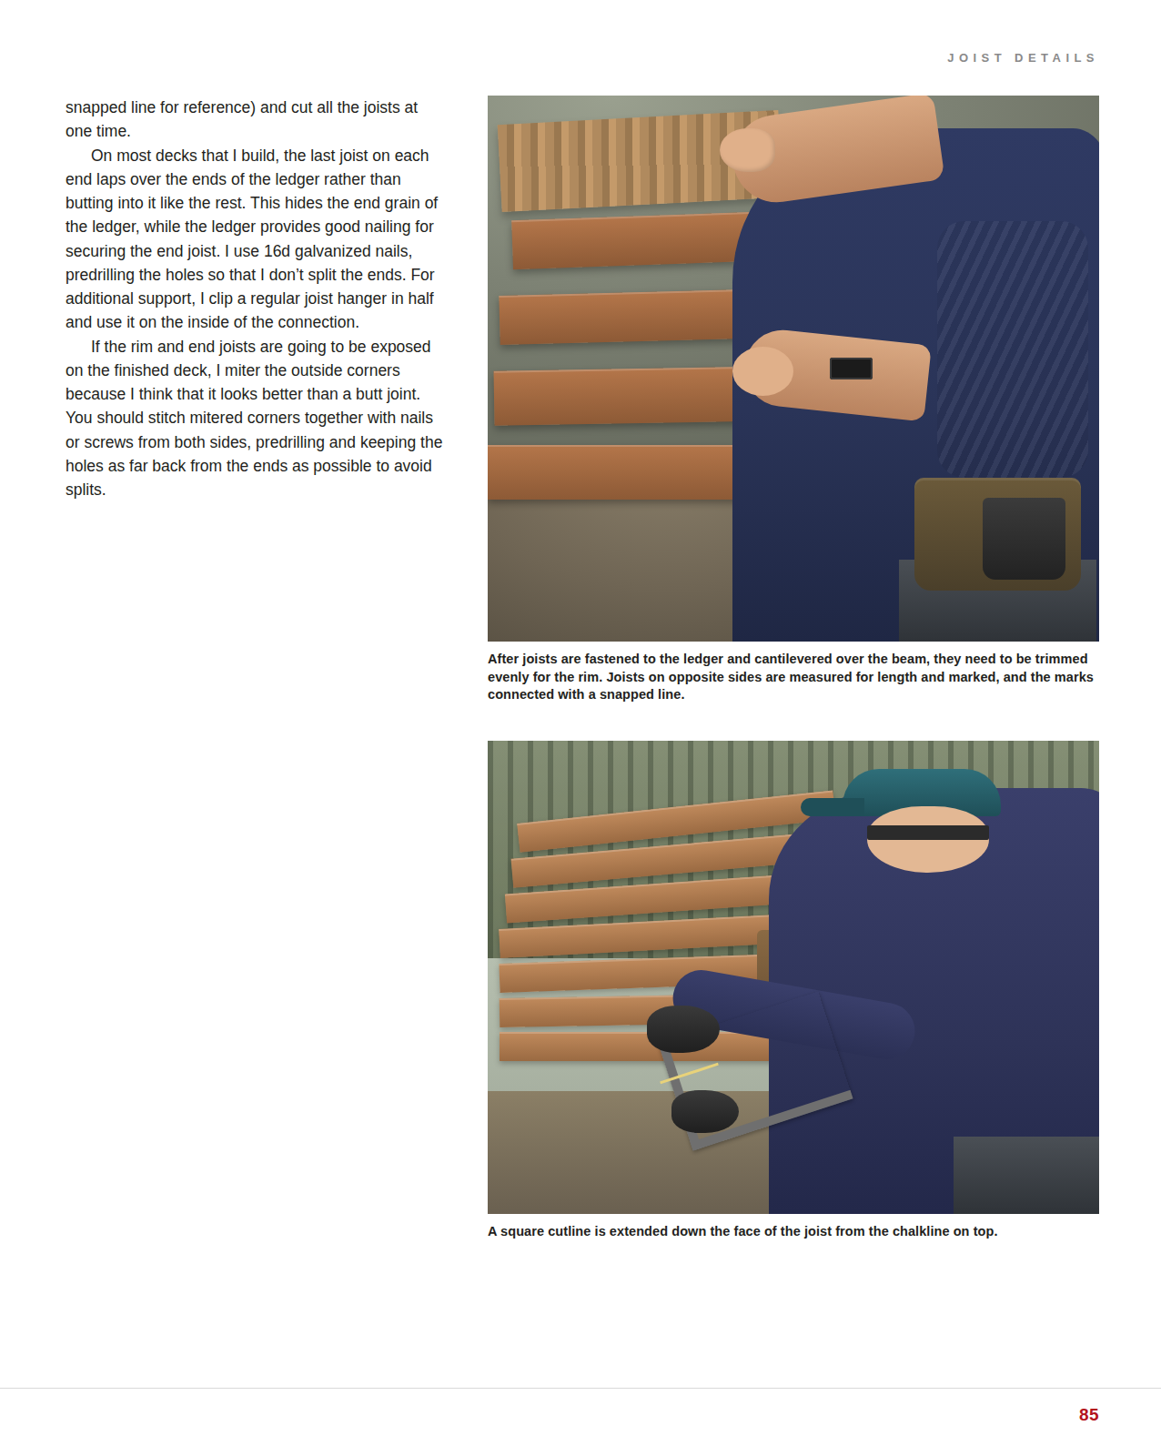Joist Details
snapped line for reference) and cut all the joists at one time.
On most decks that I build, the last joist on each end laps over the ends of the ledger rather than butting into it like the rest. This hides the end grain of the ledger, while the ledger provides good nailing for securing the end joist. I use 16d galvanized nails, predrilling the holes so that I don’t split the ends. For additional support, I clip a regular joist hanger in half and use it on the inside of the connection.
If the rim and end joists are going to be exposed on the finished deck, I miter the outside corners because I think that it looks better than a butt joint. You should stitch mitered corners together with nails or screws from both sides, predrilling and keeping the holes as far back from the ends as possible to avoid splits.
After joists are fastened to the ledger and cantilevered over the beam, they need to be trimmed evenly for the rim. Joists on opposite sides are measured for length and marked, and the marks connected with a snapped line.
A square cutline is extended down the face of the joist from the chalkline on top.
85